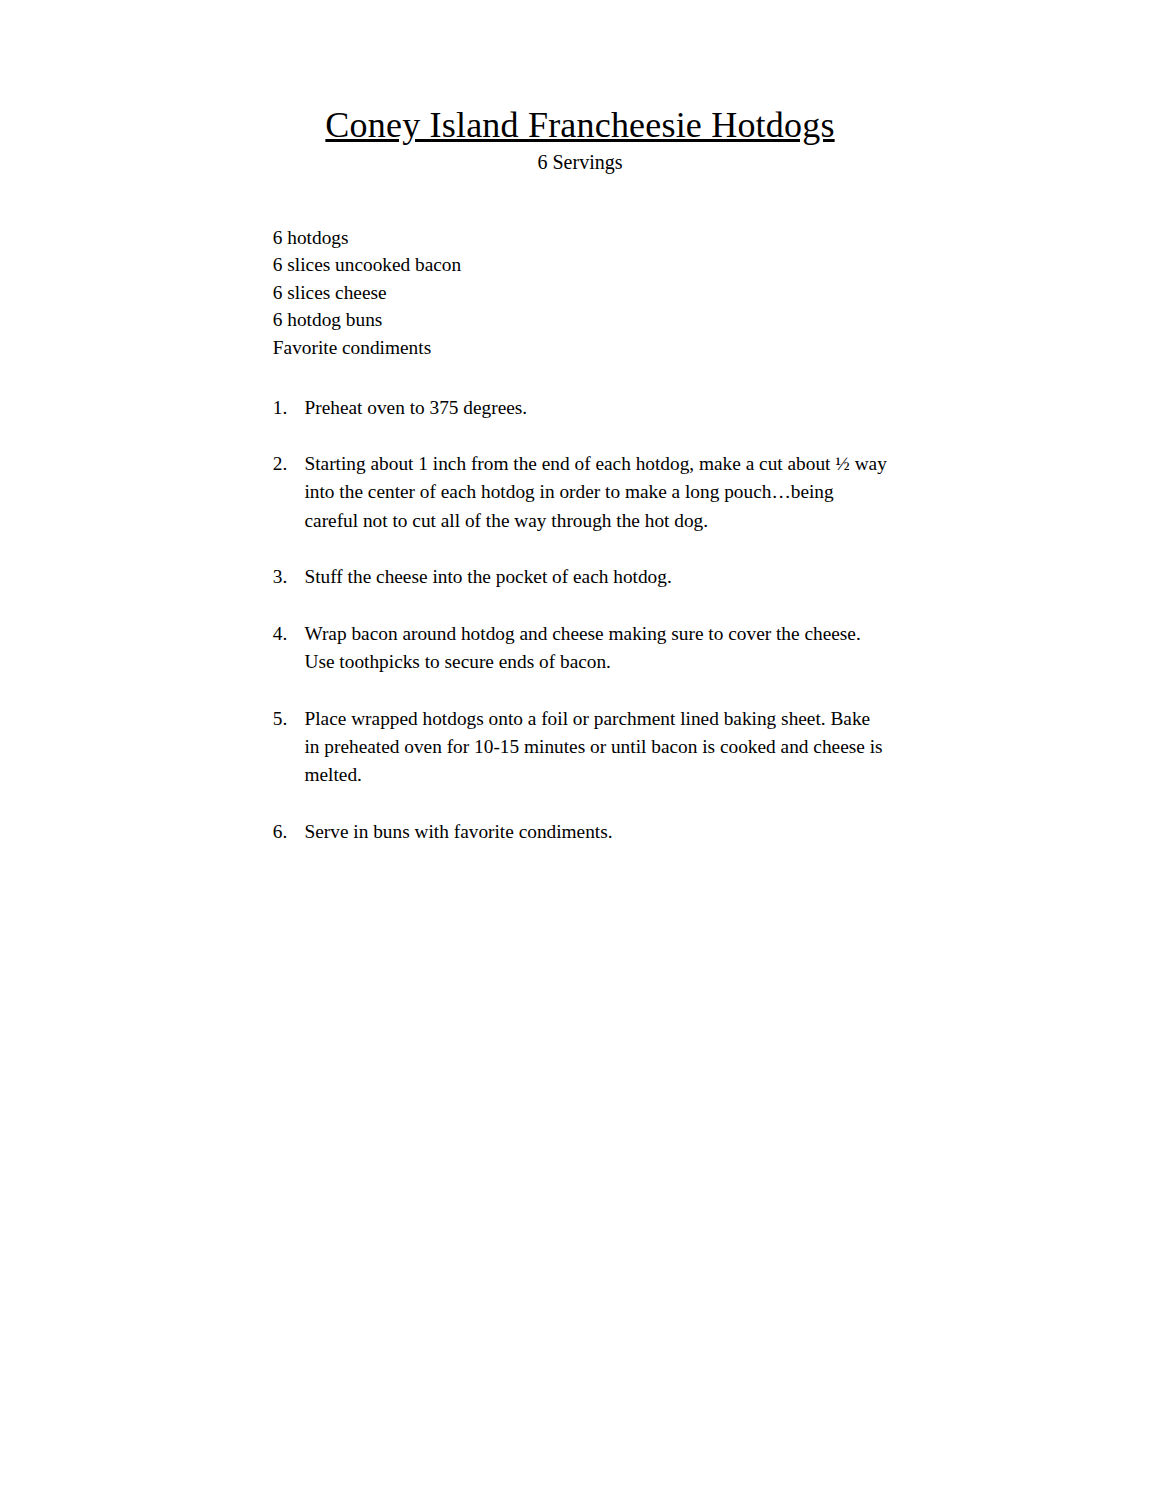Coney Island Francheesie Hotdogs
6 Servings
6 hotdogs
6 slices uncooked bacon
6 slices cheese
6 hotdog buns
Favorite condiments
Preheat oven to 375 degrees.
Starting about 1 inch from the end of each hotdog, make a cut about ½ way into the center of each hotdog in order to make a long pouch…being careful not to cut all of the way through the hot dog.
Stuff the cheese into the pocket of each hotdog.
Wrap bacon around hotdog and cheese making sure to cover the cheese. Use toothpicks to secure ends of bacon.
Place wrapped hotdogs onto a foil or parchment lined baking sheet. Bake in preheated oven for 10-15 minutes or until bacon is cooked and cheese is melted.
Serve in buns with favorite condiments.